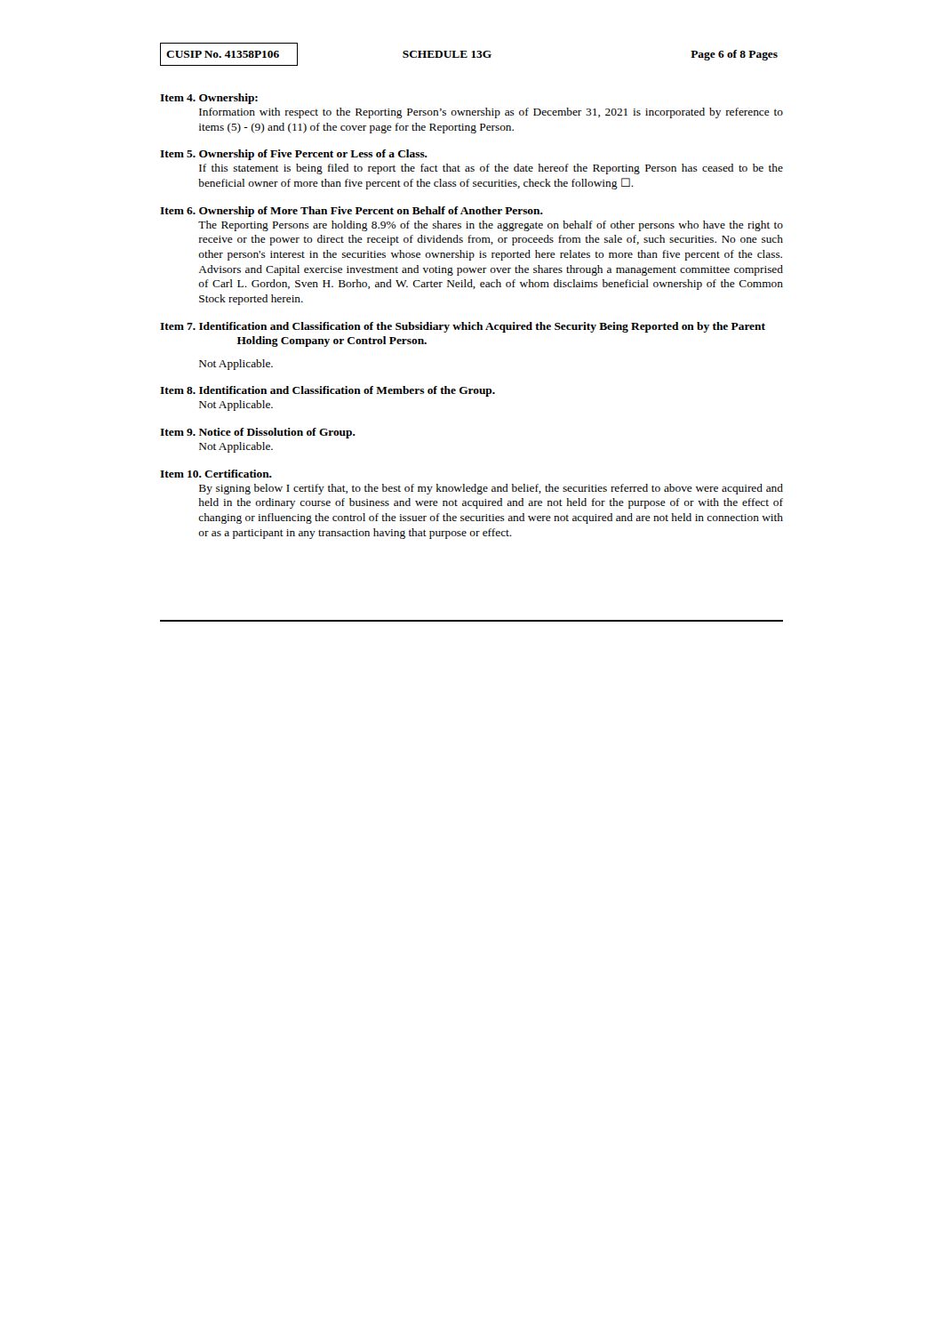| CUSIP No. 41358P106 | SCHEDULE 13G | Page 6 of 8 Pages |
Item 4. Ownership:
Information with respect to the Reporting Person’s ownership as of December 31, 2021 is incorporated by reference to items (5) - (9) and (11) of the cover page for the Reporting Person.
Item 5. Ownership of Five Percent or Less of a Class.
If this statement is being filed to report the fact that as of the date hereof the Reporting Person has ceased to be the beneficial owner of more than five percent of the class of securities, check the following ☐.
Item 6. Ownership of More Than Five Percent on Behalf of Another Person.
The Reporting Persons are holding 8.9% of the shares in the aggregate on behalf of other persons who have the right to receive or the power to direct the receipt of dividends from, or proceeds from the sale of, such securities. No one such other person's interest in the securities whose ownership is reported here relates to more than five percent of the class. Advisors and Capital exercise investment and voting power over the shares through a management committee comprised of Carl L. Gordon, Sven H. Borho, and W. Carter Neild, each of whom disclaims beneficial ownership of the Common Stock reported herein.
Item 7. Identification and Classification of the Subsidiary which Acquired the Security Being Reported on by the Parent Holding Company or Control Person.
Not Applicable.
Item 8. Identification and Classification of Members of the Group.
Not Applicable.
Item 9. Notice of Dissolution of Group.
Not Applicable.
Item 10. Certification.
By signing below I certify that, to the best of my knowledge and belief, the securities referred to above were acquired and held in the ordinary course of business and were not acquired and are not held for the purpose of or with the effect of changing or influencing the control of the issuer of the securities and were not acquired and are not held in connection with or as a participant in any transaction having that purpose or effect.